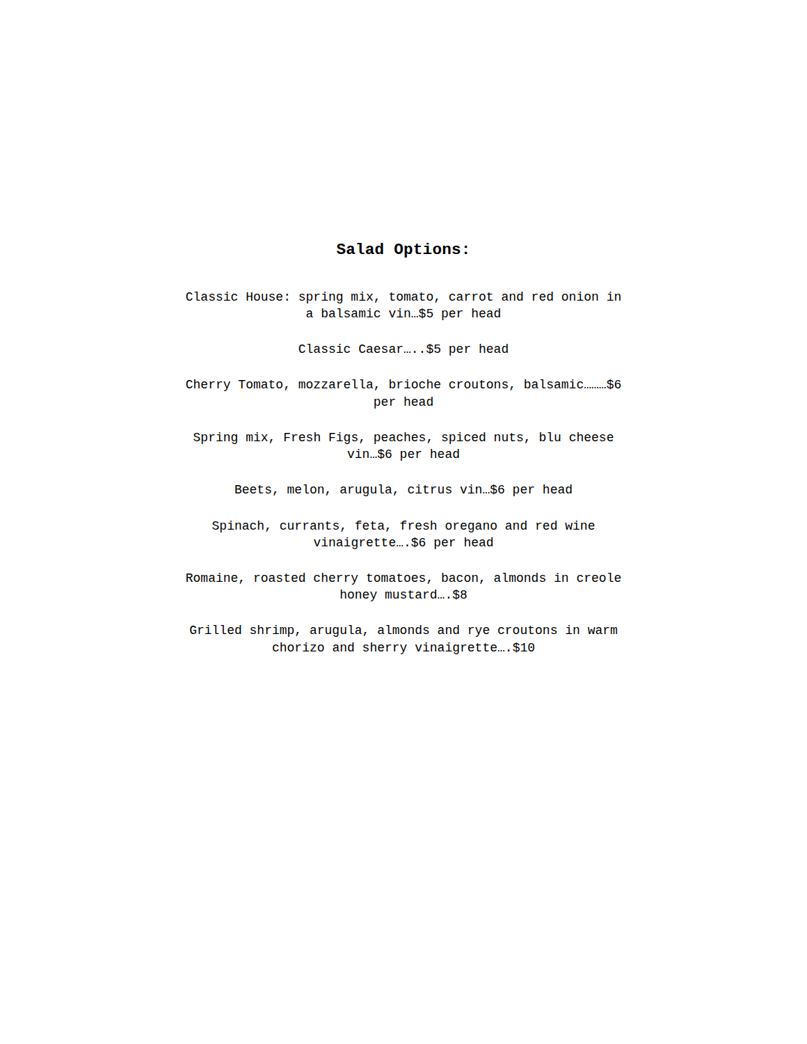Salad Options:
Classic House: spring mix, tomato, carrot and red onion in a balsamic vin…$5 per head
Classic Caesar…..$5 per head
Cherry Tomato, mozzarella, brioche croutons, balsamic………$6 per head
Spring mix, Fresh Figs, peaches, spiced nuts, blu cheese vin…$6 per head
Beets, melon, arugula, citrus vin…$6 per head
Spinach, currants, feta, fresh oregano and red wine vinaigrette….$6 per head
Romaine, roasted cherry tomatoes, bacon, almonds in creole honey mustard….$8
Grilled shrimp, arugula, almonds and rye croutons in warm chorizo and sherry vinaigrette….$10